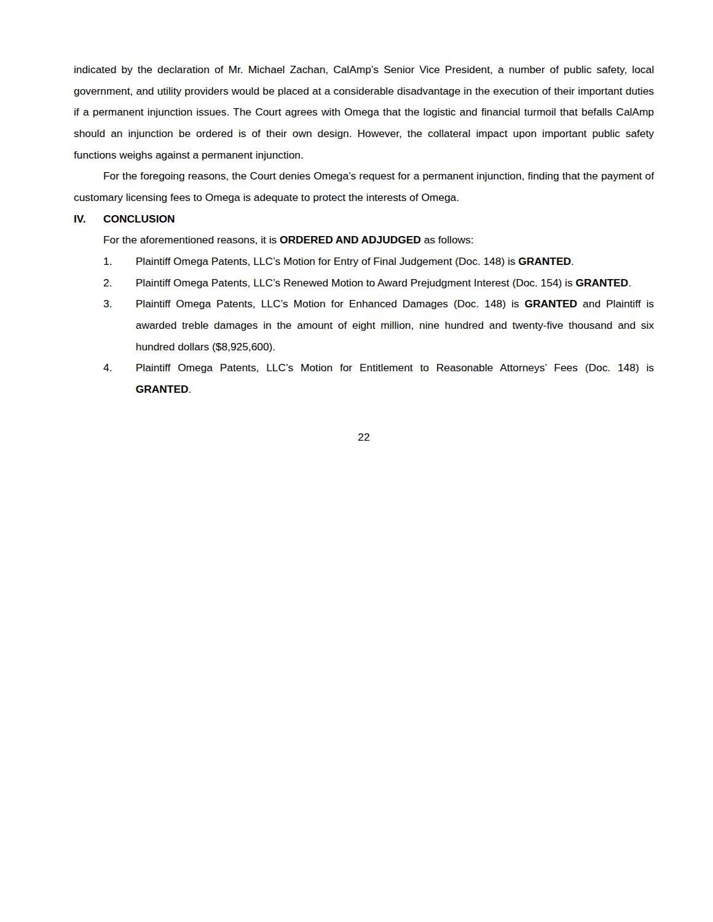indicated by the declaration of Mr. Michael Zachan, CalAmp’s Senior Vice President, a number of public safety, local government, and utility providers would be placed at a considerable disadvantage in the execution of their important duties if a permanent injunction issues. The Court agrees with Omega that the logistic and financial turmoil that befalls CalAmp should an injunction be ordered is of their own design. However, the collateral impact upon important public safety functions weighs against a permanent injunction.
For the foregoing reasons, the Court denies Omega’s request for a permanent injunction, finding that the payment of customary licensing fees to Omega is adequate to protect the interests of Omega.
IV. CONCLUSION
For the aforementioned reasons, it is ORDERED AND ADJUDGED as follows:
1. Plaintiff Omega Patents, LLC’s Motion for Entry of Final Judgement (Doc. 148) is GRANTED.
2. Plaintiff Omega Patents, LLC’s Renewed Motion to Award Prejudgment Interest (Doc. 154) is GRANTED.
3. Plaintiff Omega Patents, LLC’s Motion for Enhanced Damages (Doc. 148) is GRANTED and Plaintiff is awarded treble damages in the amount of eight million, nine hundred and twenty-five thousand and six hundred dollars ($8,925,600).
4. Plaintiff Omega Patents, LLC’s Motion for Entitlement to Reasonable Attorneys’ Fees (Doc. 148) is GRANTED.
22